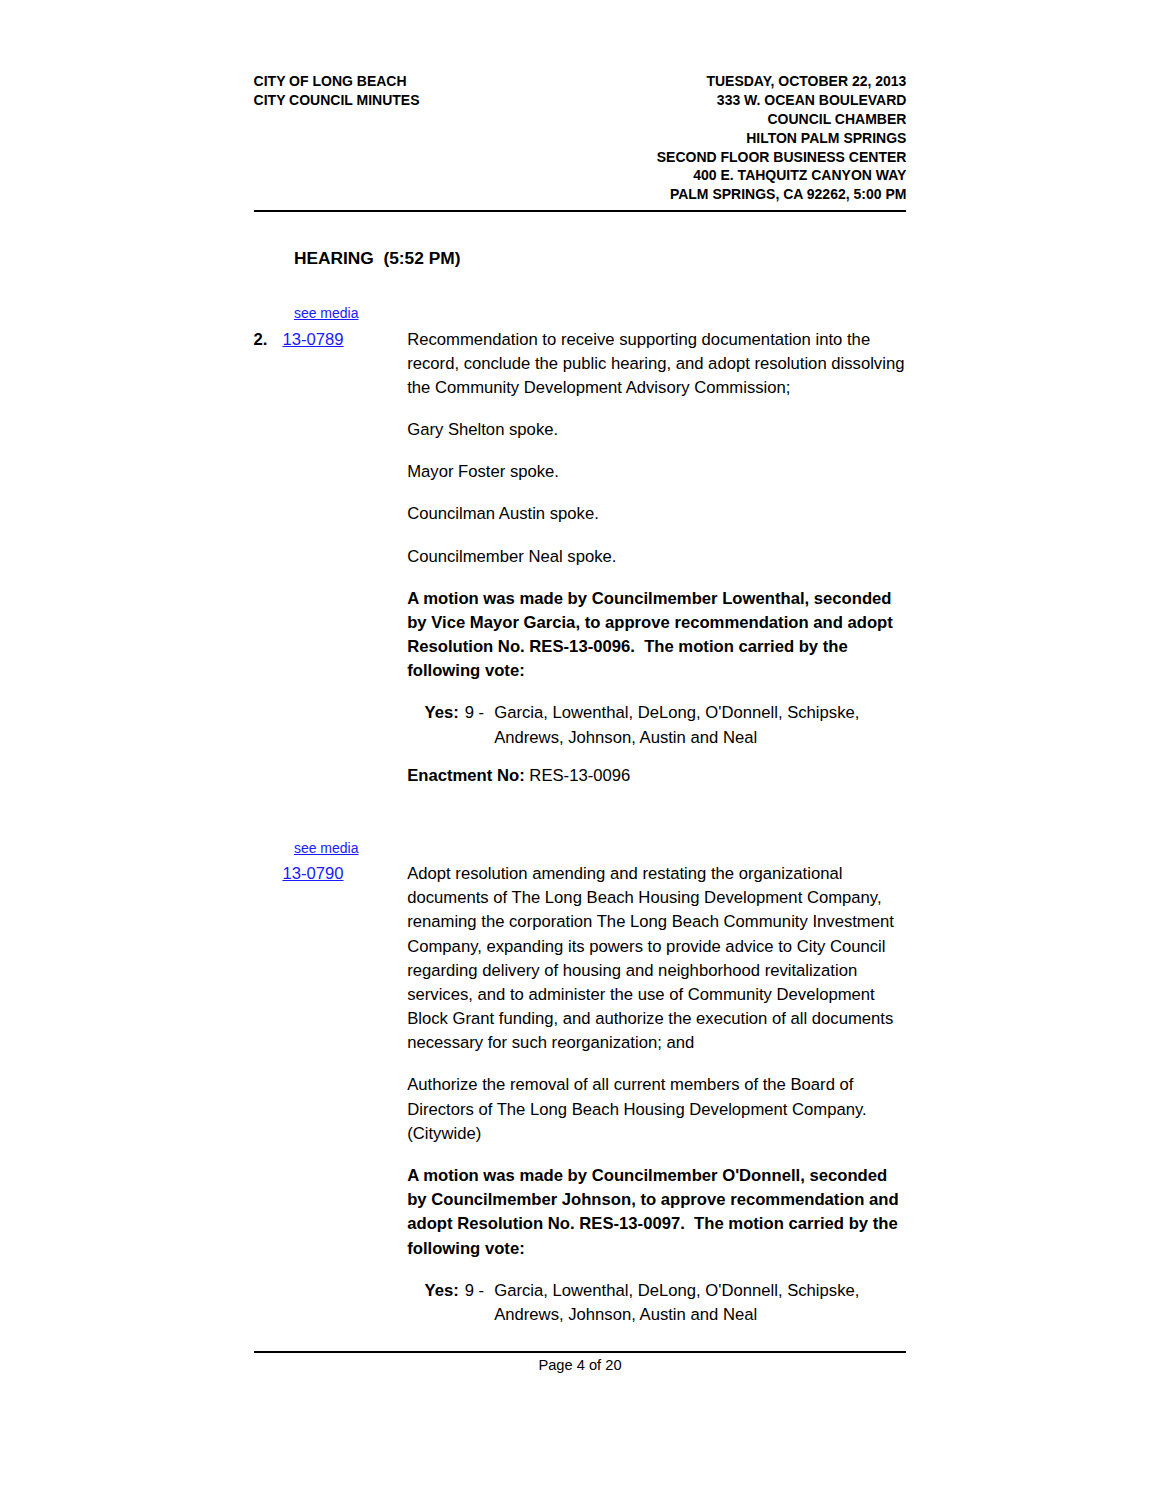CITY OF LONG BEACH
CITY COUNCIL MINUTES
TUESDAY, OCTOBER 22, 2013
333 W. OCEAN BOULEVARD
COUNCIL CHAMBER
HILTON PALM SPRINGS
SECOND FLOOR BUSINESS CENTER
400 E. TAHQUITZ CANYON WAY
PALM SPRINGS, CA 92262, 5:00 PM
HEARING (5:52 PM)
see media
2.
13-0789
Recommendation to receive supporting documentation into the record, conclude the public hearing, and adopt resolution dissolving the Community Development Advisory Commission;
Gary Shelton spoke.
Mayor Foster spoke.
Councilman Austin spoke.
Councilmember Neal spoke.
A motion was made by Councilmember Lowenthal, seconded by Vice Mayor Garcia, to approve recommendation and adopt Resolution No. RES-13-0096. The motion carried by the following vote:
Yes:
9 -
Garcia, Lowenthal, DeLong, O'Donnell, Schipske, Andrews, Johnson, Austin and Neal
Enactment No: RES-13-0096
see media
13-0790
Adopt resolution amending and restating the organizational documents of The Long Beach Housing Development Company, renaming the corporation The Long Beach Community Investment Company, expanding its powers to provide advice to City Council regarding delivery of housing and neighborhood revitalization services, and to administer the use of Community Development Block Grant funding, and authorize the execution of all documents necessary for such reorganization; and
Authorize the removal of all current members of the Board of Directors of The Long Beach Housing Development Company. (Citywide)
A motion was made by Councilmember O'Donnell, seconded by Councilmember Johnson, to approve recommendation and adopt Resolution No. RES-13-0097. The motion carried by the following vote:
Yes:
9 -
Garcia, Lowenthal, DeLong, O'Donnell, Schipske, Andrews, Johnson, Austin and Neal
Page 4 of 20